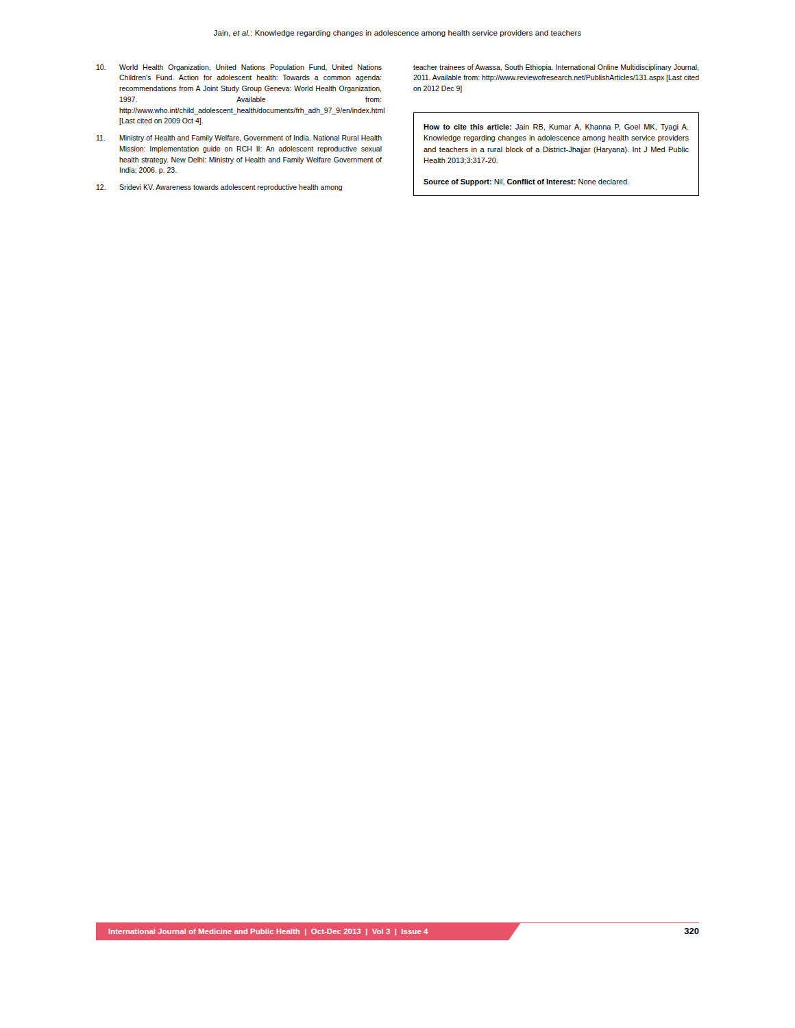Jain, et al.: Knowledge regarding changes in adolescence among health service providers and teachers
10. World Health Organization, United Nations Population Fund, United Nations Children's Fund. Action for adolescent health: Towards a common agenda: recommendations from A Joint Study Group Geneva: World Health Organization, 1997. Available from: http://www.who.int/child_adolescent_health/documents/frh_adh_97_9/en/index.html [Last cited on 2009 Oct 4].
11. Ministry of Health and Family Welfare, Government of India. National Rural Health Mission: Implementation guide on RCH II: An adolescent reproductive sexual health strategy. New Delhi: Ministry of Health and Family Welfare Government of India; 2006. p. 23.
12. Sridevi KV. Awareness towards adolescent reproductive health among
teacher trainees of Awassa, South Ethiopia. International Online Multidisciplinary Journal, 2011. Available from: http://www.reviewofresearch.net/PublishArticles/131.aspx [Last cited on 2012 Dec 9]
How to cite this article: Jain RB, Kumar A, Khanna P, Goel MK, Tyagi A. Knowledge regarding changes in adolescence among health service providers and teachers in a rural block of a District-Jhajjar (Haryana). Int J Med Public Health 2013;3:317-20.
Source of Support: Nil, Conflict of Interest: None declared.
International Journal of Medicine and Public Health | Oct-Dec 2013 | Vol 3 | Issue 4
320